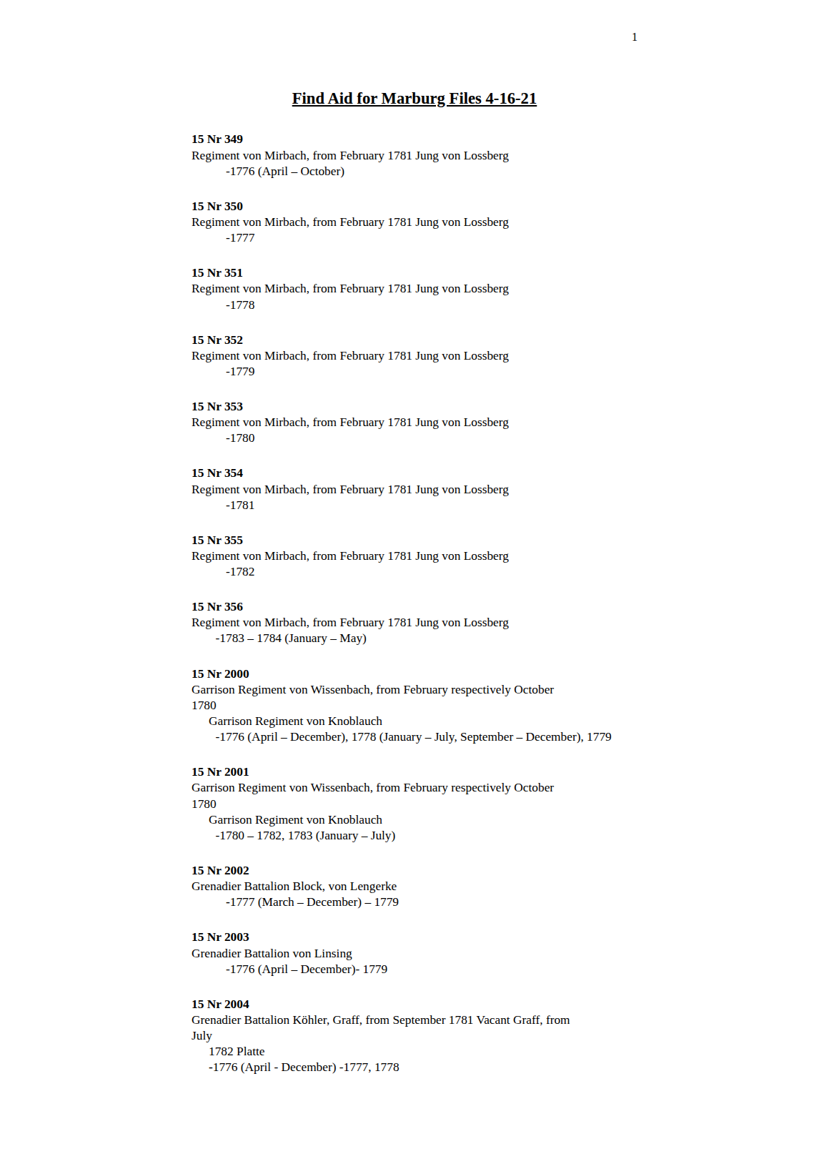1
Find Aid for Marburg Files 4-16-21
15 Nr 349 Regiment von Mirbach, from February 1781 Jung von Lossberg -1776 (April – October)
15 Nr 350 Regiment von Mirbach, from February 1781 Jung von Lossberg -1777
15 Nr 351 Regiment von Mirbach, from February 1781 Jung von Lossberg -1778
15 Nr 352 Regiment von Mirbach, from February 1781 Jung von Lossberg -1779
15 Nr 353 Regiment von Mirbach, from February 1781 Jung von Lossberg -1780
15 Nr 354 Regiment von Mirbach, from February 1781 Jung von Lossberg -1781
15 Nr 355 Regiment von Mirbach, from February 1781 Jung von Lossberg -1782
15 Nr 356 Regiment von Mirbach, from February 1781 Jung von Lossberg -1783 – 1784 (January – May)
15 Nr 2000 Garrison Regiment von Wissenbach, from February respectively October 1780 Garrison Regiment von Knoblauch -1776 (April – December), 1778 (January – July, September – December), 1779
15 Nr 2001 Garrison Regiment von Wissenbach, from February respectively October 1780 Garrison Regiment von Knoblauch -1780 – 1782, 1783 (January – July)
15 Nr 2002 Grenadier Battalion Block, von Lengerke -1777 (March – December) – 1779
15 Nr 2003 Grenadier Battalion von Linsing -1776 (April – December)- 1779
15 Nr 2004 Grenadier Battalion Köhler, Graff, from September 1781 Vacant Graff, from July 1782 Platte -1776 (April - December) -1777, 1778